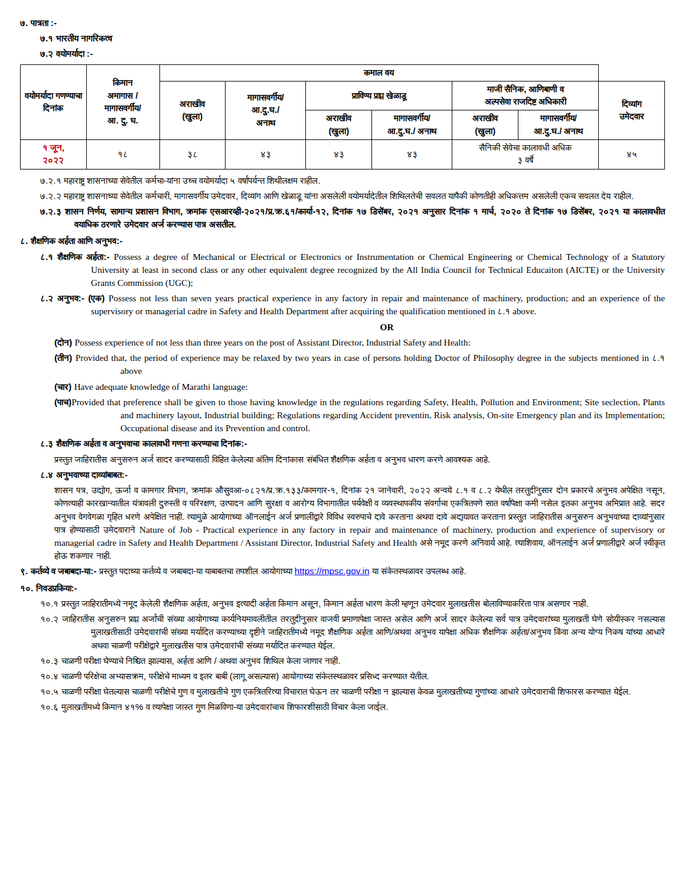७. पात्रता :-
७.१ भारतीय नागरिकत्व
७.२ वयोमर्यादा :-
| वयोमर्यादा गणण्याचा दिनांक | किमान अमागास / मागासवर्गीय/ आ. दु. घ. | कमाल वय |
| --- | --- | --- |
| अराखीव (खुला) | मागासवर्गीय/ आ.दु.घ./ अनाथ | प्राविण्य प्राप्त खेळाडू | माजी सैनिक, आणिबाणी व अल्पसेवा राजदिष्ट अधिकारी | दिव्यांग उमेदवार |
| अराखीव (खुला) | मागासवर्गीय/ आ.दु.घ./ अनाथ | अराखीव (खुला) | मागासवर्गीय/ आ.दु.घ./ अनाथ |
| १ जून, २०२२ | १८ | ३८ | ४३ | ४३ | ४३ | सैनिकी सेवेचा कालावधी अधिक ३ वर्षे | ४५ |
७.२.१ महाराष्ट्र शासनाच्या सेवेतील कर्मचा-यांना उच्च वयोमर्यादा ५ वर्षांपर्यन्त शिथीलक्षम राहील.
७.२.२ महाराष्ट्र शासनाच्या सेवेतील कर्मचारी, मागासवर्गीय उमेदवार, दिव्यांग आणि खेळाडू यांना असलेली वयोमर्यादेतील शिथिलतेची सवलत यापैकी कोणतीही अधिकत्तम असलेली एकच सवलत देय राहील.
७.२.३ शासन निर्णय, सामान्य प्रशासन विभाग, क्रमांक एसआरव्ही-२०२१/प्र.क्र.६१/कार्या-१२, दिनांक १७ डिसेंबर, २०२१ अनुसार दिनांक १ मार्च, २०२० ते दिनांक १७ डिसेंबर, २०२१ या कालावधीत वयाधिक ठरणारे उमेदवार अर्ज करण्यास पात्र असतील.
८. शैक्षणिक अर्हता आणि अनुभव:-
८.१ शैक्षणिक अर्हता:- Possess a degree of Mechanical or Electrical or Electronics or Instrumentation or Chemical Engineering or Chemical Technology of a Statutory University at least in second class or any other equivalent degree recognized by the All India Council for Technical Educaiton (AICTE) or the University Grants Commission (UGC);
८.२ अनुभव:- (एक) Possess not less than seven years practical experience in any factory in repair and maintenance of machinery, production; and an experience of the supervisory or managerial cadre in Safety and Health Department after acquiring the qualification mentioned in ८.१ above.
OR
(दोन) Possess experience of not less than three years on the post of Assistant Director, Industrial Safety and Health:
(तीन) Provided that, the period of experience may be relaxed by two years in case of persons holding Doctor of Philosophy degree in the subjects mentioned in ८.१ above
(चार) Have adequate knowledge of Marathi language:
(पाच) Provided that preference shall be given to those having knowledge in the regulations regarding Safety, Health, Pollution and Environment; Site seclection, Plants and machinery layout, Industrial building; Regulations regarding Accident preventin, Risk analysis, On-site Emergency plan and its Implementation; Occupational disease and its Prevention and control.
८.३ शैक्षणिक अर्हता व अनुभवाचा कालावधी गणना करण्याचा दिनांक:-
प्रस्तुत जाहिरातीस अनुसरुन अर्ज सादर करण्यासाठी विहित केलेल्या अंतिम दिनांकास संबंधित शैक्षणिक अर्हता व अनुभव धारण करणे आवश्यक आहे.
८.४ अनुभवाच्या दाव्यांबाबत:-
शासन पत्र, उद्योग, ऊर्जा व कामगार विभाग, क्रमांक औसुवआ-०८२१/प्र.क्र.१३३/कामगार-१, दिनांक २१ जानेवारी, २०२२ अन्वये ८.१ व ८.२ येथील तरतुदींनुसार दोन प्रकारचे अनुभव अपेक्षित नसून, कोणत्याही कारखान्यातील यंत्रावली दुरुस्ती व परिरक्षण, उत्पादन आणि सुरक्षा व आरोग्य विभागातील पर्यवेक्षी व व्यवस्थापकीय संवर्गाचा एकत्रितपणे सात वर्षांपेक्षा कमी नसेल इतका अनुभव अभिप्रात आहे. सदर अनुभव वेगवेगळा गृहित धरणे अपेक्षित नाही. त्यामुळे आयोगाच्या ऑनलाईन अर्ज प्रणालीद्वारे विविध स्वरुपाचे दावे करताना अथवा दावे अद्ययावत करताना प्रस्तुत जाहिरातीस अनुसरुन अनुभवाच्या दाव्यांनुसार पात्र होण्यासाठी उमेदवाराने Nature of Job - Practical experience in any factory in repair and maintenance of machinery, production and experience of supervisory or managerial cadre in Safety and Health Department / Assistant Director, Industrial Safety and Health असे नमूद करणे अनिवार्य आहे. त्याशिवाय, ऑनलाईन अर्ज प्रणालीद्वारे अर्ज स्वीकृत होऊ शकणार नाही.
९. कर्तव्ये व जबाबदा-या:- प्रस्तुत पदाच्या कर्तव्ये व जबाबदा-या याबाबतचा तपशील आयोगाच्या https://mpsc.gov.in या संकेतस्थळावर उपलब्ध आहे.
१०. निवडप्रकिया:-
१०.१ प्रस्तुत जाहिरातीमध्ये नमूद केलेली शैक्षणिक अर्हता, अनुभव इत्यादी अर्हता किमान असून, किमान अर्हता धारण केली म्हणून उमेदवार मुलाखतीस बोलाविण्याकरिता पात्र असणार नाही.
१०.२ जाहिरातीस अनुसरुन प्राप्त अर्जांची संख्या आयोगाच्या कार्यनियमावलीतील तरतुदीनुसार वाजवी प्रमाणापेक्षा जास्त असेल आणि अर्ज सादर केलेल्या सर्व पात्र उमेदवारांच्या मुलाखती घेणे सोयीस्कर नसल्यास मुलाखतीसाठी उमेदवारांची संख्या मर्यादित करण्याच्या दृष्टीने जाहिरातीमध्ये नमूद शैक्षणिक अर्हता आणि/अथवा अनुभव यापेक्षा अधिक शैक्षणिक अर्हता/अनुभव किंवा अन्य योग्य निकष यांच्या आधारे अथवा चाळणी परीक्षेद्वारे मुलाखतीस पात्र उमेदवारांची संख्या मर्यादित करण्यात येईल.
१०.३ चाळणी परीक्षा घेण्याचे निश्चित झाल्यास, अर्हता आणि / अथवा अनुभव शिथिल केला जाणार नाही.
१०.४ चाळणी परिक्षेचा अभ्यासक्रम, परीक्षेचे माध्यम व इतर बाबी (लागू असल्यास) आयोगाच्या संकेतस्थळावर प्रसिध्द करण्यात येतील.
१०.५ चाळणी परीक्षा घेतल्यास चाळणी परीक्षेचे गुण व मुलाखतीचे गुण एकत्रितरित्या विचारात घेऊन तर चाळणी परीक्षा न झाल्यास केवळ मुलाखतीच्या गुणांच्या आधारे उमेदवाराची शिफारस करण्यात येईल.
१०.६ मुलाखतीमध्ये किमान ४१% व त्यापेक्षा जास्त गुण मिळविणा-या उमेदवारांचाच शिफारशीसाठी विचार केला जाईल.